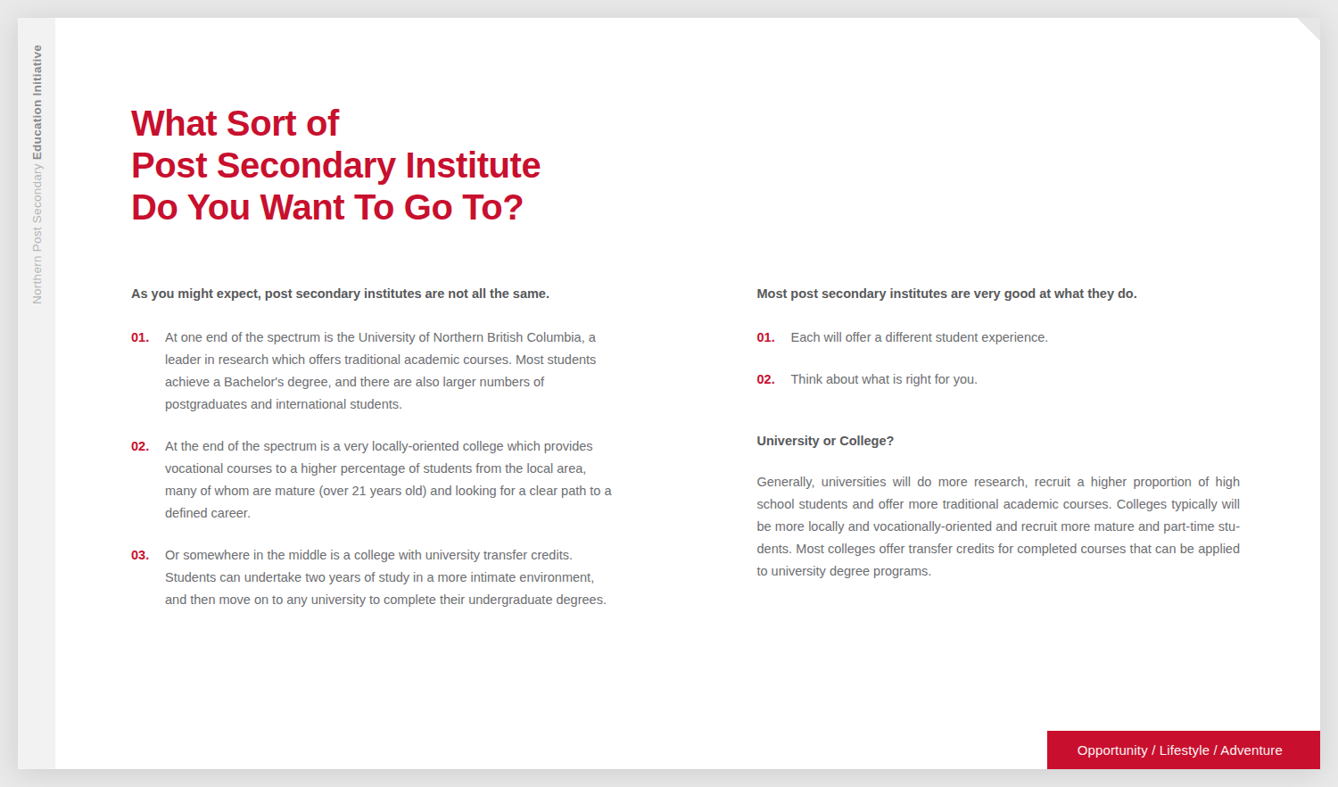Northern Post Secondary Education Initiative
What Sort of
Post Secondary Institute
Do You Want To Go To?
As you might expect, post secondary institutes are not all the same.
At one end of the spectrum is the University of Northern British Columbia, a leader in research which offers traditional academic courses. Most students achieve a Bachelor's degree, and there are also larger numbers of postgraduates and international students.
At the end of the spectrum is a very locally-oriented college which provides vocational courses to a higher percentage of students from the local area, many of whom are mature (over 21 years old) and looking for a clear path to a defined career.
Or somewhere in the middle is a college with university transfer credits. Students can undertake two years of study in a more intimate environment, and then move on to any university to complete their undergraduate degrees.
Most post secondary institutes are very good at what they do.
Each will offer a different student experience.
Think about what is right for you.
University or College?
Generally, universities will do more research, recruit a higher proportion of high school students and offer more traditional academic courses. Colleges typically will be more locally and vocationally-oriented and recruit more mature and part-time students. Most colleges offer transfer credits for completed courses that can be applied to university degree programs.
Opportunity / Lifestyle / Adventure